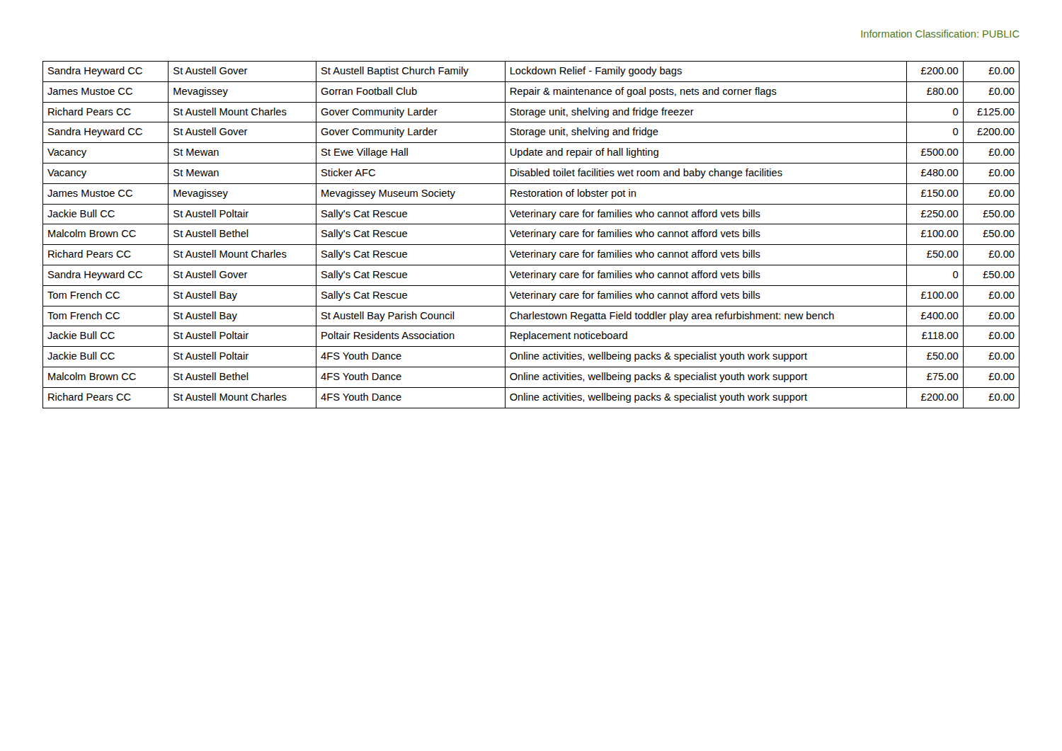Information Classification: PUBLIC
| Sandra Heyward CC | St Austell Gover | St Austell Baptist Church Family | Lockdown Relief - Family goody bags | £200.00 | £0.00 |
| James Mustoe CC | Mevagissey | Gorran Football Club | Repair & maintenance of goal posts, nets and corner flags | £80.00 | £0.00 |
| Richard Pears CC | St Austell Mount Charles | Gover Community Larder | Storage unit, shelving and fridge freezer | 0 | £125.00 |
| Sandra Heyward CC | St Austell Gover | Gover Community Larder | Storage unit, shelving and fridge | 0 | £200.00 |
| Vacancy | St Mewan | St Ewe Village Hall | Update and repair of hall lighting | £500.00 | £0.00 |
| Vacancy | St Mewan | Sticker AFC | Disabled toilet facilities wet room and baby change facilities | £480.00 | £0.00 |
| James Mustoe CC | Mevagissey | Mevagissey Museum Society | Restoration of lobster pot in | £150.00 | £0.00 |
| Jackie Bull CC | St Austell Poltair | Sally's Cat Rescue | Veterinary care for families who cannot afford vets bills | £250.00 | £50.00 |
| Malcolm Brown CC | St Austell Bethel | Sally's Cat Rescue | Veterinary care for families who cannot afford vets bills | £100.00 | £50.00 |
| Richard Pears CC | St Austell Mount Charles | Sally's Cat Rescue | Veterinary care for families who cannot afford vets bills | £50.00 | £0.00 |
| Sandra Heyward CC | St Austell Gover | Sally's Cat Rescue | Veterinary care for families who cannot afford vets bills | 0 | £50.00 |
| Tom French CC | St Austell Bay | Sally's Cat Rescue | Veterinary care for families who cannot afford vets bills | £100.00 | £0.00 |
| Tom French CC | St Austell Bay | St Austell Bay Parish Council | Charlestown Regatta Field toddler play area refurbishment: new bench | £400.00 | £0.00 |
| Jackie Bull CC | St Austell Poltair | Poltair Residents Association | Replacement noticeboard | £118.00 | £0.00 |
| Jackie Bull CC | St Austell Poltair | 4FS Youth Dance | Online activities, wellbeing packs & specialist youth work support | £50.00 | £0.00 |
| Malcolm Brown CC | St Austell Bethel | 4FS Youth Dance | Online activities, wellbeing packs & specialist youth work support | £75.00 | £0.00 |
| Richard Pears CC | St Austell Mount Charles | 4FS Youth Dance | Online activities, wellbeing packs & specialist youth work support | £200.00 | £0.00 |